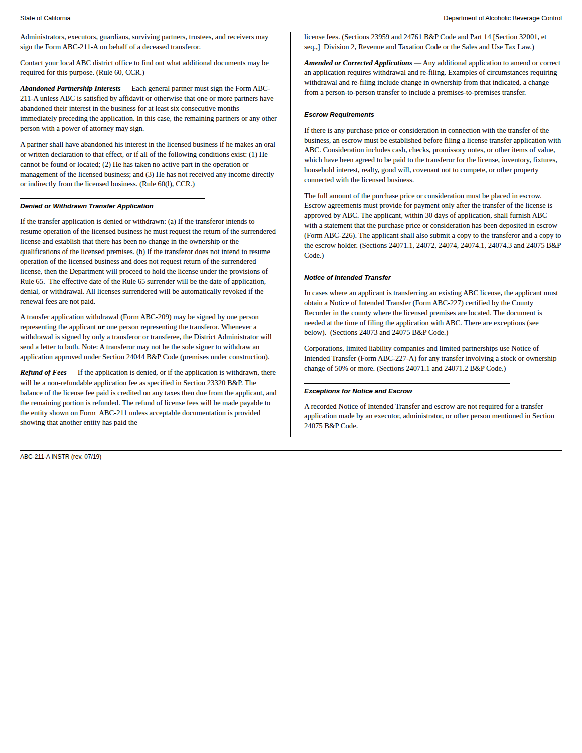State of California Department of Alcoholic Beverage Control
Administrators, executors, guardians, surviving partners, trustees, and receivers may sign the Form ABC-211-A on behalf of a deceased transferor.
Contact your local ABC district office to find out what additional documents may be required for this purpose. (Rule 60, CCR.)
Abandoned Partnership Interests — Each general partner must sign the Form ABC-211-A unless ABC is satisfied by affidavit or otherwise that one or more partners have abandoned their interest in the business for at least six consecutive months immediately preceding the application. In this case, the remaining partners or any other person with a power of attorney may sign.
A partner shall have abandoned his interest in the licensed business if he makes an oral or written declaration to that effect, or if all of the following conditions exist: (1) He cannot be found or located; (2) He has taken no active part in the operation or management of the licensed business; and (3) He has not received any income directly or indirectly from the licensed business. (Rule 60(l), CCR.)
Denied or Withdrawn Transfer Application
If the transfer application is denied or withdrawn: (a) If the transferor intends to resume operation of the licensed business he must request the return of the surrendered license and establish that there has been no change in the ownership or the qualifications of the licensed premises. (b) If the transferor does not intend to resume operation of the licensed business and does not request return of the surrendered license, then the Department will proceed to hold the license under the provisions of Rule 65. The effective date of the Rule 65 surrender will be the date of application, denial, or withdrawal. All licenses surrendered will be automatically revoked if the renewal fees are not paid.
A transfer application withdrawal (Form ABC-209) may be signed by one person representing the applicant or one person representing the transferor. Whenever a withdrawal is signed by only a transferor or transferee, the District Administrator will send a letter to both. Note: A transferor may not be the sole signer to withdraw an application approved under Section 24044 B&P Code (premises under construction).
Refund of Fees — If the application is denied, or if the application is withdrawn, there will be a non-refundable application fee as specified in Section 23320 B&P. The balance of the license fee paid is credited on any taxes then due from the applicant, and the remaining portion is refunded. The refund of license fees will be made payable to the entity shown on Form ABC-211 unless acceptable documentation is provided showing that another entity has paid the
license fees. (Sections 23959 and 24761 B&P Code and Part 14 [Section 32001, et seq.,] Division 2, Revenue and Taxation Code or the Sales and Use Tax Law.)
Amended or Corrected Applications — Any additional application to amend or correct an application requires withdrawal and re-filing. Examples of circumstances requiring withdrawal and re-filing include change in ownership from that indicated, a change from a person-to-person transfer to include a premises-to-premises transfer.
Escrow Requirements
If there is any purchase price or consideration in connection with the transfer of the business, an escrow must be established before filing a license transfer application with ABC. Consideration includes cash, checks, promissory notes, or other items of value, which have been agreed to be paid to the transferor for the license, inventory, fixtures, household interest, realty, good will, covenant not to compete, or other property connected with the licensed business.
The full amount of the purchase price or consideration must be placed in escrow. Escrow agreements must provide for payment only after the transfer of the license is approved by ABC. The applicant, within 30 days of application, shall furnish ABC with a statement that the purchase price or consideration has been deposited in escrow (Form ABC-226). The applicant shall also submit a copy to the transferor and a copy to the escrow holder. (Sections 24071.1, 24072, 24074, 24074.1, 24074.3 and 24075 B&P Code.)
Notice of Intended Transfer
In cases where an applicant is transferring an existing ABC license, the applicant must obtain a Notice of Intended Transfer (Form ABC-227) certified by the County Recorder in the county where the licensed premises are located. The document is needed at the time of filing the application with ABC. There are exceptions (see below). (Sections 24073 and 24075 B&P Code.)
Corporations, limited liability companies and limited partnerships use Notice of Intended Transfer (Form ABC-227-A) for any transfer involving a stock or ownership change of 50% or more. (Sections 24071.1 and 24071.2 B&P Code.)
Exceptions for Notice and Escrow
A recorded Notice of Intended Transfer and escrow are not required for a transfer application made by an executor, administrator, or other person mentioned in Section 24075 B&P Code.
ABC-211-A INSTR (rev. 07/19)